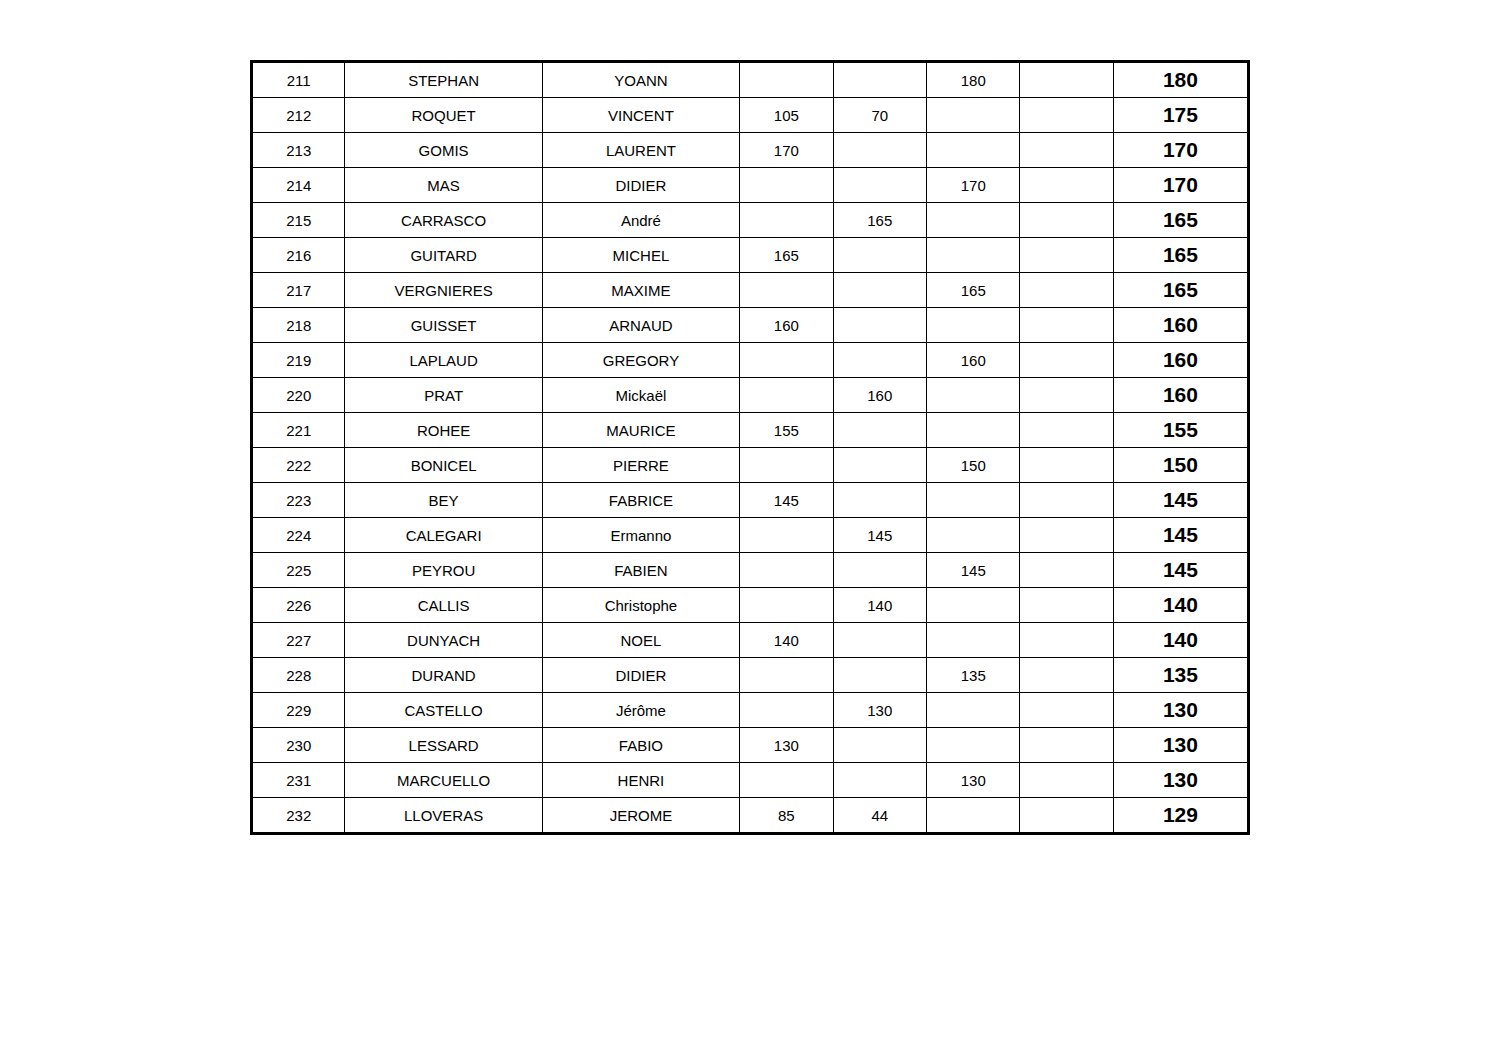| 211 | STEPHAN | YOANN | | | 180 | | 180 |
| 212 | ROQUET | VINCENT | 105 | 70 | | | 175 |
| 213 | GOMIS | LAURENT | 170 | | | | 170 |
| 214 | MAS | DIDIER | | | 170 | | 170 |
| 215 | CARRASCO | André | | 165 | | | 165 |
| 216 | GUITARD | MICHEL | 165 | | | | 165 |
| 217 | VERGNIERES | MAXIME | | | 165 | | 165 |
| 218 | GUISSET | ARNAUD | 160 | | | | 160 |
| 219 | LAPLAUD | GREGORY | | | 160 | | 160 |
| 220 | PRAT | Mickaël | | 160 | | | 160 |
| 221 | ROHEE | MAURICE | 155 | | | | 155 |
| 222 | BONICEL | PIERRE | | | 150 | | 150 |
| 223 | BEY | FABRICE | 145 | | | | 145 |
| 224 | CALEGARI | Ermanno | | 145 | | | 145 |
| 225 | PEYROU | FABIEN | | | 145 | | 145 |
| 226 | CALLIS | Christophe | | 140 | | | 140 |
| 227 | DUNYACH | NOEL | 140 | | | | 140 |
| 228 | DURAND | DIDIER | | | 135 | | 135 |
| 229 | CASTELLO | Jérôme | | 130 | | | 130 |
| 230 | LESSARD | FABIO | 130 | | | | 130 |
| 231 | MARCUELLO | HENRI | | | 130 | | 130 |
| 232 | LLOVERAS | JEROME | 85 | 44 | | | 129 |